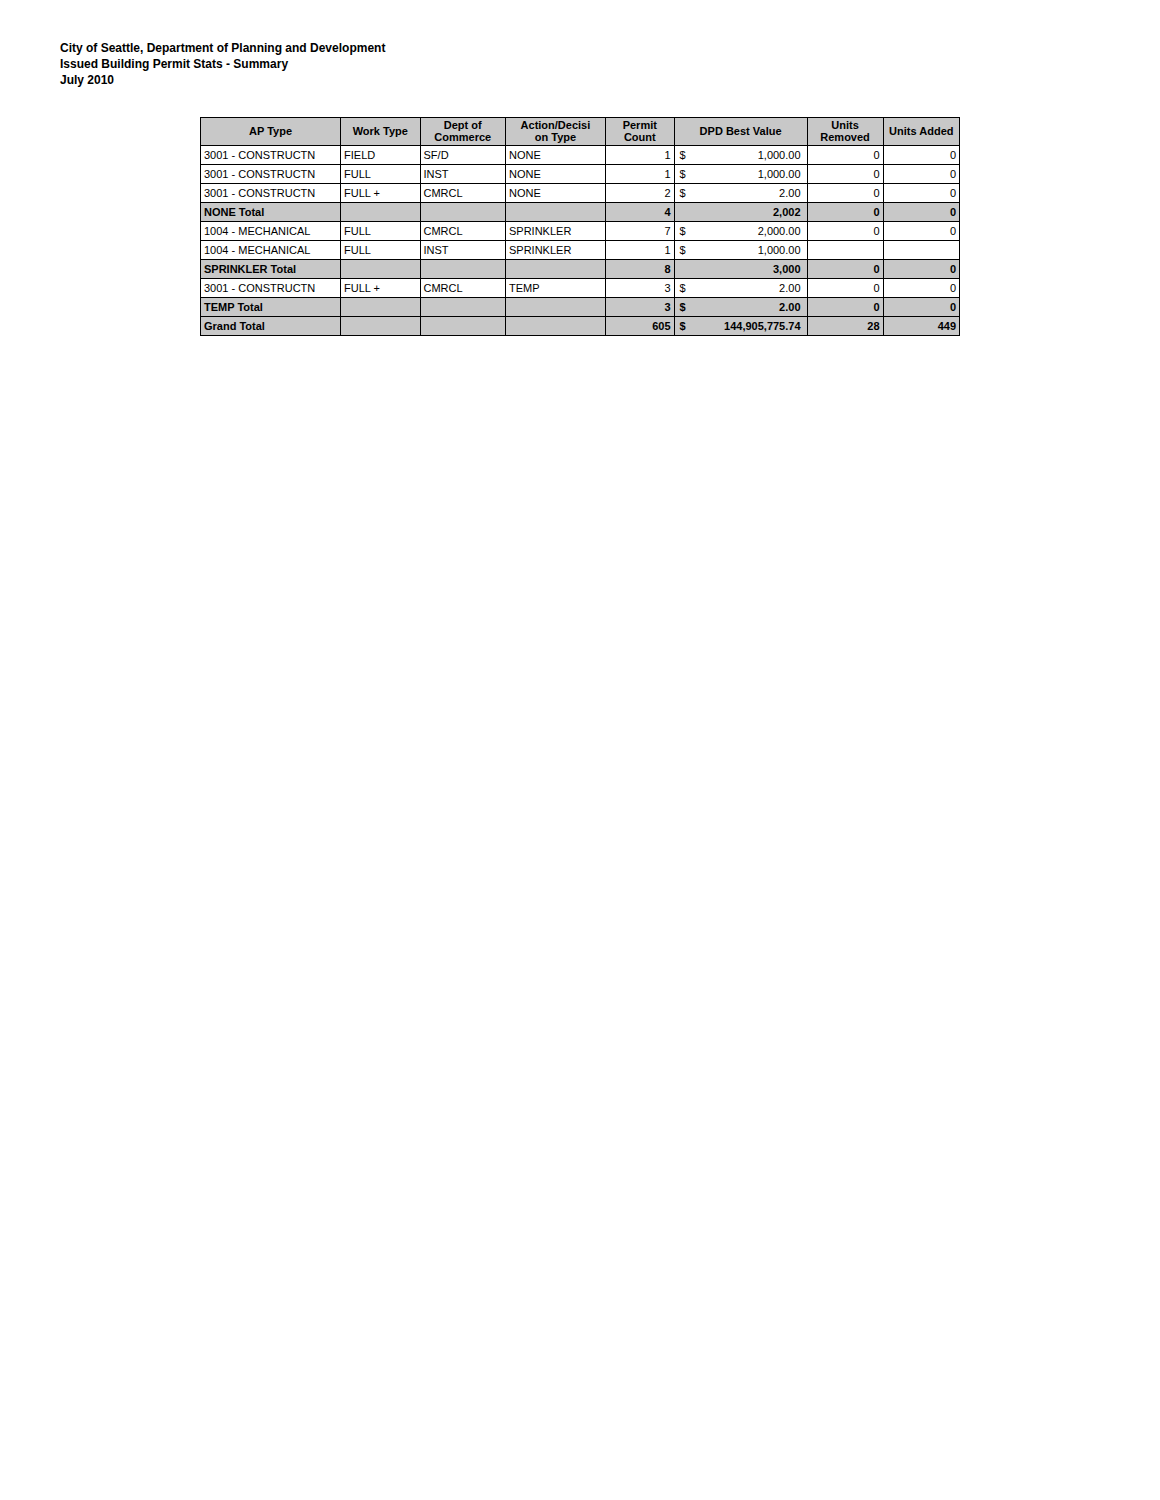City of Seattle, Department of Planning and Development
Issued Building Permit Stats - Summary
July 2010
| AP Type | Work Type | Dept of Commerce | Action/Decisi on Type | Permit Count | DPD Best Value | Units Removed | Units Added |
| --- | --- | --- | --- | --- | --- | --- | --- |
| 3001 - CONSTRUCTN | FIELD | SF/D | NONE | 1 | $ 1,000.00 | 0 | 0 |
| 3001 - CONSTRUCTN | FULL | INST | NONE | 1 | $ 1,000.00 | 0 | 0 |
| 3001 - CONSTRUCTN | FULL + | CMRCL | NONE | 2 | $ 2.00 | 0 | 0 |
| NONE Total | | | | 4 | 2,002 | 0 | 0 |
| 1004 - MECHANICAL | FULL | CMRCL | SPRINKLER | 7 | $ 2,000.00 | 0 | 0 |
| 1004 - MECHANICAL | FULL | INST | SPRINKLER | 1 | $ 1,000.00 | | |
| SPRINKLER Total | | | | 8 | 3,000 | 0 | 0 |
| 3001 - CONSTRUCTN | FULL + | CMRCL | TEMP | 3 | $ 2.00 | 0 | 0 |
| TEMP Total | | | | 3 | $ 2.00 | 0 | 0 |
| Grand Total | | | | 605 | $ 144,905,775.74 | 28 | 449 |